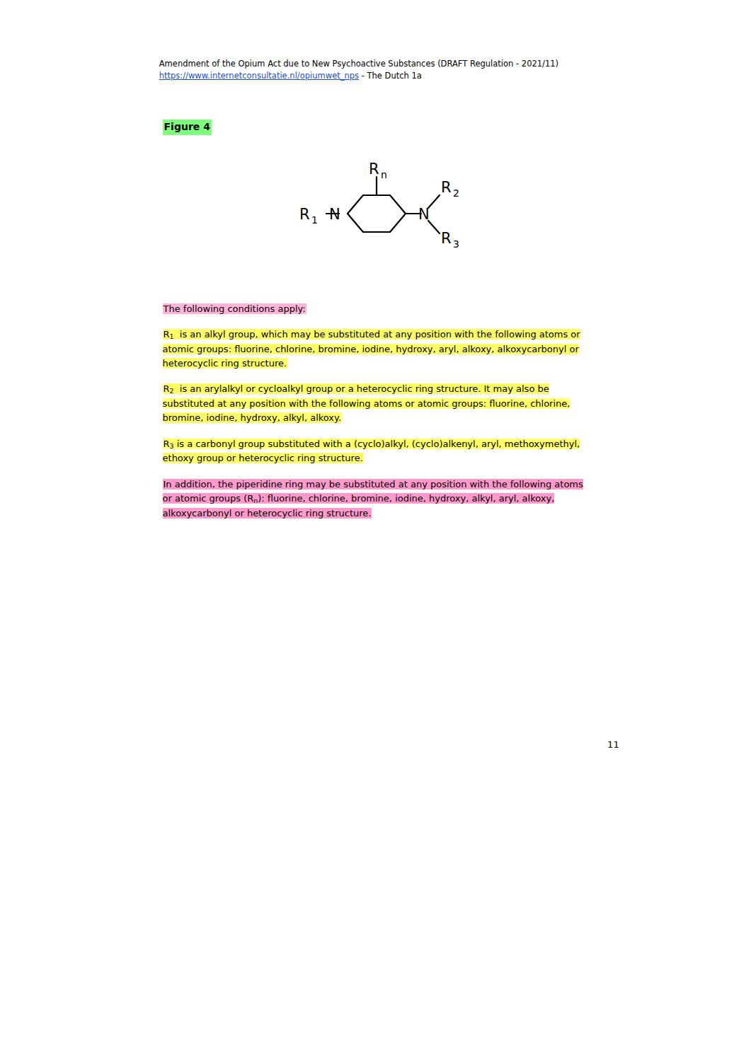Amendment of the Opium Act due to New Psychoactive Substances (DRAFT Regulation - 2021/11)
https://www.internetconsultatie.nl/opiumwet_nps - The Dutch 1a
Figure 4
R 1 N R n N R 2 R 3
The following conditions apply:
R1 is an alkyl group, which may be substituted at any position with the following atoms or atomic groups: fluorine, chlorine, bromine, iodine, hydroxy, aryl, alkoxy, alkoxycarbonyl or heterocyclic ring structure.
R2 is an arylalkyl or cycloalkyl group or a heterocyclic ring structure. It may also be substituted at any position with the following atoms or atomic groups: fluorine, chlorine, bromine, iodine, hydroxy, alkyl, alkoxy.
R3 is a carbonyl group substituted with a (cyclo)alkyl, (cyclo)alkenyl, aryl, methoxymethyl, ethoxy group or heterocyclic ring structure.
In addition, the piperidine ring may be substituted at any position with the following atoms or atomic groups (Rn): fluorine, chlorine, bromine, iodine, hydroxy, alkyl, aryl, alkoxy, alkoxycarbonyl or heterocyclic ring structure.
11